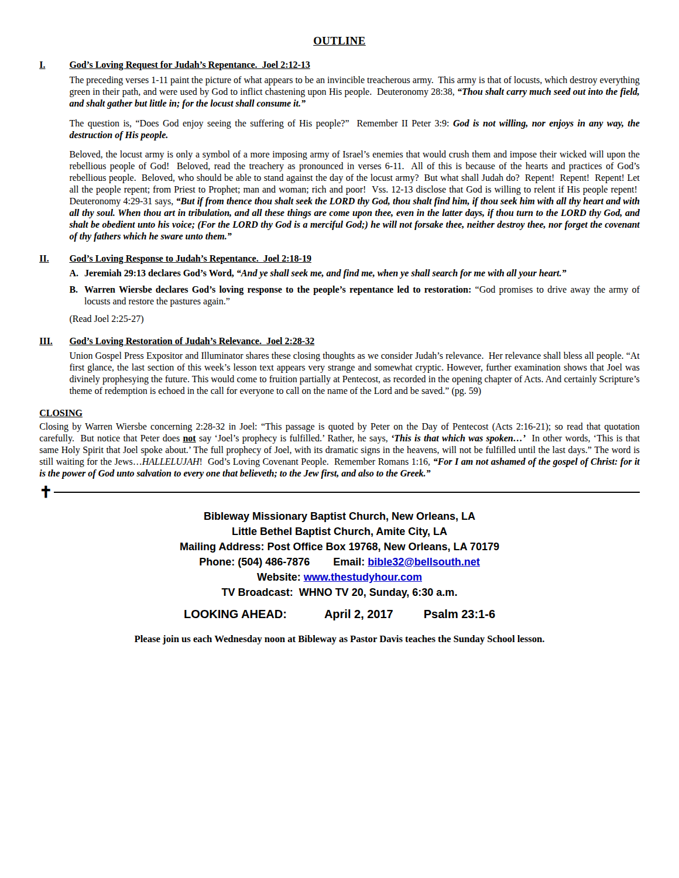OUTLINE
I.
God’s Loving Request for Judah’s Repentance. Joel 2:12-13
The preceding verses 1-11 paint the picture of what appears to be an invincible treacherous army. This army is that of locusts, which destroy everything green in their path, and were used by God to inflict chastening upon His people. Deuteronomy 28:38, “Thou shalt carry much seed out into the field, and shalt gather but little in; for the locust shall consume it.”
The question is, “Does God enjoy seeing the suffering of His people?” Remember II Peter 3:9: God is not willing, nor enjoys in any way, the destruction of His people.
Beloved, the locust army is only a symbol of a more imposing army of Israel’s enemies that would crush them and impose their wicked will upon the rebellious people of God! Beloved, read the treachery as pronounced in verses 6-11. All of this is because of the hearts and practices of God’s rebellious people. Beloved, who should be able to stand against the day of the locust army? But what shall Judah do? Repent! Repent! Repent! Let all the people repent; from Priest to Prophet; man and woman; rich and poor! Vss. 12-13 disclose that God is willing to relent if His people repent! Deuteronomy 4:29-31 says, “But if from thence thou shalt seek the LORD thy God, thou shalt find him, if thou seek him with all thy heart and with all thy soul. When thou art in tribulation, and all these things are come upon thee, even in the latter days, if thou turn to the LORD thy God, and shalt be obedient unto his voice; (For the LORD thy God is a merciful God;) he will not forsake thee, neither destroy thee, nor forget the covenant of thy fathers which he sware unto them.”
II.
God’s Loving Response to Judah’s Repentance. Joel 2:18-19
A. Jeremiah 29:13 declares God’s Word, “And ye shall seek me, and find me, when ye shall search for me with all your heart.”
B. Warren Wiersbe declares God’s loving response to the people’s repentance led to restoration: “God promises to drive away the army of locusts and restore the pastures again.”
(Read Joel 2:25-27)
III.
God’s Loving Restoration of Judah’s Relevance. Joel 2:28-32
Union Gospel Press Expositor and Illuminator shares these closing thoughts as we consider Judah’s relevance. Her relevance shall bless all people. “At first glance, the last section of this week’s lesson text appears very strange and somewhat cryptic. However, further examination shows that Joel was divinely prophesying the future. This would come to fruition partially at Pentecost, as recorded in the opening chapter of Acts. And certainly Scripture’s theme of redemption is echoed in the call for everyone to call on the name of the Lord and be saved.” (pg. 59)
CLOSING
Closing by Warren Wiersbe concerning 2:28-32 in Joel: “This passage is quoted by Peter on the Day of Pentecost (Acts 2:16-21); so read that quotation carefully. But notice that Peter does not say ‘Joel’s prophecy is fulfilled.’ Rather, he says, ‘This is that which was spoken…’ In other words, ‘This is that same Holy Spirit that Joel spoke about.’ The full prophecy of Joel, with its dramatic signs in the heavens, will not be fulfilled until the last days.” The word is still waiting for the Jews…HALLELUJAH! God’s Loving Covenant People. Remember Romans 1:16, “For I am not ashamed of the gospel of Christ: for it is the power of God unto salvation to every one that believeth; to the Jew first, and also to the Greek.”
✝
Bibleway Missionary Baptist Church, New Orleans, LA
Little Bethel Baptist Church, Amite City, LA
Mailing Address: Post Office Box 19768, New Orleans, LA 70179
Phone: (504) 486-7876 Email: bible32@bellsouth.net
Website: www.thestudyhour.com
TV Broadcast: WHNO TV 20, Sunday, 6:30 a.m.
LOOKING AHEAD: April 2, 2017 Psalm 23:1-6
Please join us each Wednesday noon at Bibleway as Pastor Davis teaches the Sunday School lesson.